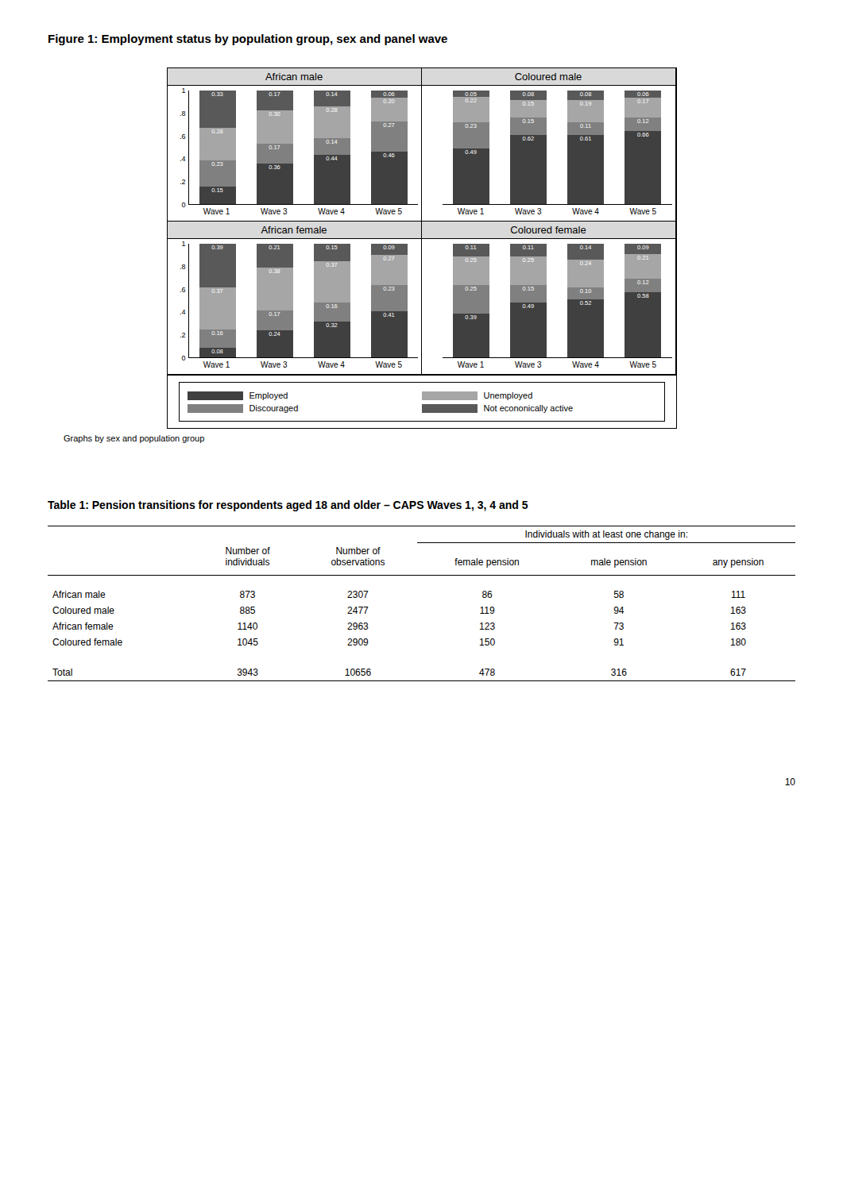Figure 1: Employment status by population group, sex and panel wave
African male
1 .8 .6 .4 .2 0
0.33
0.28
0.23
0.15
0.17
0.30
0.17
0.36
0.14
0.28
0.14
0.44
0.06
0.20
0.27
0.46
Wave 1 Wave 3 Wave 4 Wave 5
Coloured male
0.05
0.22
0.23
0.49
0.08
0.15
0.15
0.62
0.08
0.19
0.11
0.61
0.06
0.17
0.12
0.66
Wave 1 Wave 3 Wave 4 Wave 5
African female
1 .8 .6 .4 .2 0
0.39
0.37
0.16
0.08
0.21
0.38
0.17
0.24
0.15
0.37
0.16
0.32
0.09
0.27
0.23
0.41
Wave 1 Wave 3 Wave 4 Wave 5
Coloured female
0.11
0.25
0.25
0.39
0.11
0.25
0.15
0.49
0.14
0.24
0.10
0.52
0.09
0.21
0.12
0.58
Wave 1 Wave 3 Wave 4 Wave 5
Employed
Unemployed
Discouraged
Not econonically active
Graphs by sex and population group
Table 1: Pension transitions for respondents aged 18 and older – CAPS Waves 1, 3, 4 and 5
| | | | Individuals with at least one change in: |
| | Number of individuals | Number of observations | female pension | male pension | any pension |
| African male | 873 | 2307 | 86 | 58 | 111 |
| Coloured male | 885 | 2477 | 119 | 94 | 163 |
| African female | 1140 | 2963 | 123 | 73 | 163 |
| Coloured female | 1045 | 2909 | 150 | 91 | 180 |
| Total | 3943 | 10656 | 478 | 316 | 617 |
10